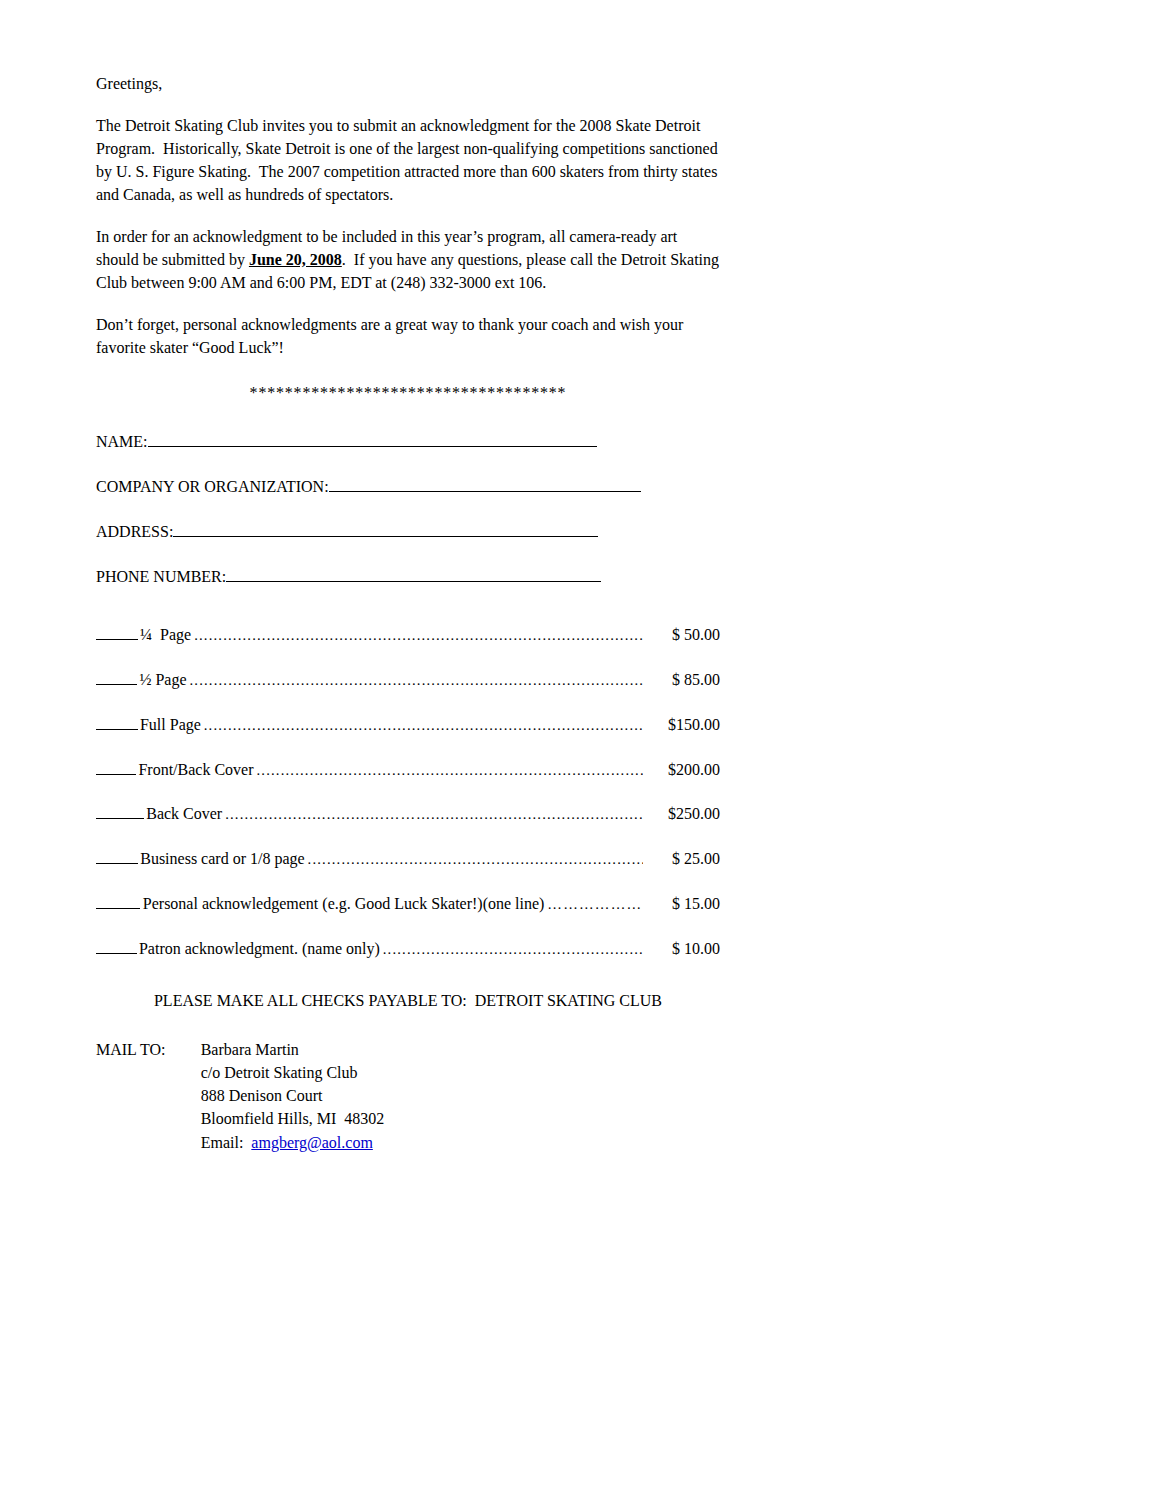Greetings,
The Detroit Skating Club invites you to submit an acknowledgment for the 2008 Skate Detroit Program. Historically, Skate Detroit is one of the largest non-qualifying competitions sanctioned by U. S. Figure Skating. The 2007 competition attracted more than 600 skaters from thirty states and Canada, as well as hundreds of spectators.
In order for an acknowledgment to be included in this year’s program, all camera-ready art should be submitted by June 20, 2008. If you have any questions, please call the Detroit Skating Club between 9:00 AM and 6:00 PM, EDT at (248) 332-3000 ext 106.
Don’t forget, personal acknowledgments are a great way to thank your coach and wish your favorite skater “Good Luck”!
************************************
NAME:
COMPANY OR ORGANIZATION:
ADDRESS:
PHONE NUMBER:
¼ Page .................................................................................................................. $ 50.00
½ Page ..................................................................................................................... $ 85.00
Full Page ................................................................................................................ $150.00
Front/Back Cover .................................................….................................................. $200.00
Back Cover .................................……..................................................... $250.00
Business card or 1/8 page ..................................................................................... $ 25.00
Personal acknowledgement (e.g. Good Luck Skater!)(one line) ………………… $ 15.00
Patron acknowledgment. (name only) .................................................................... $ 10.00
PLEASE MAKE ALL CHECKS PAYABLE TO: DETROIT SKATING CLUB
MAIL TO:
Barbara Martin
c/o Detroit Skating Club
888 Denison Court
Bloomfield Hills, MI 48302
Email: amgberg@aol.com